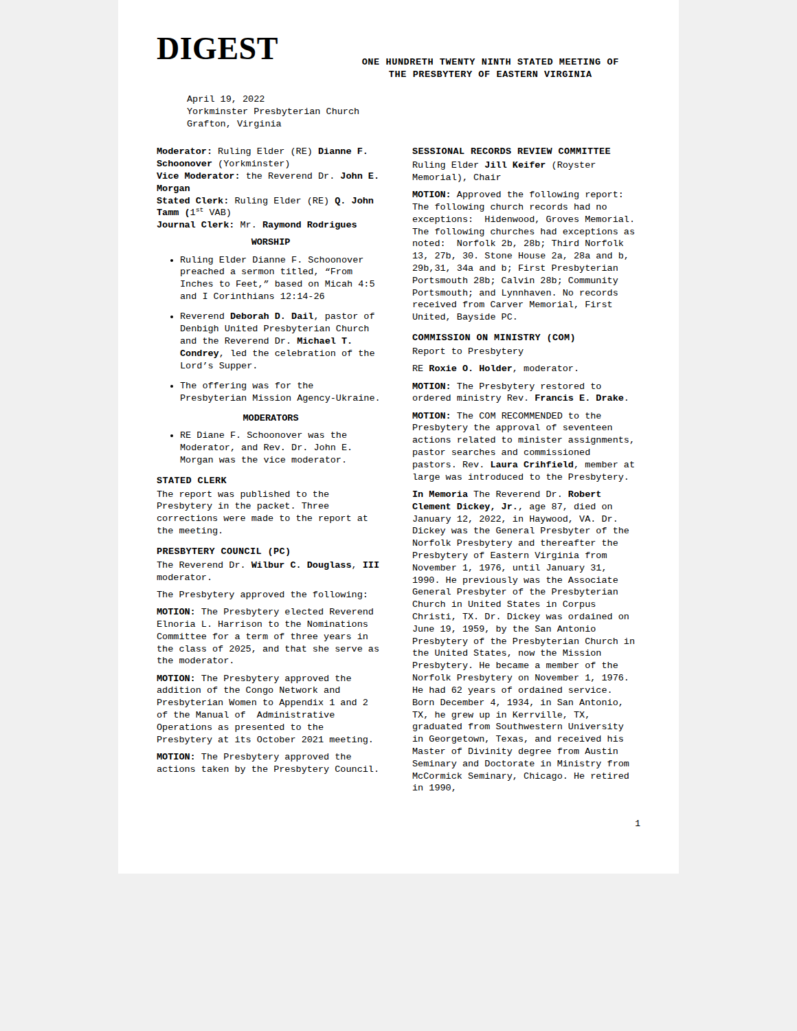DIGEST
ONE HUNDRETH TWENTY NINTH STATED MEETING OF
THE PRESBYTERY OF EASTERN VIRGINIA
April 19, 2022
Yorkminster Presbyterian Church
Grafton, Virginia
Moderator: Ruling Elder (RE) Dianne F. Schoonover (Yorkminster)
Vice Moderator: the Reverend Dr. John E. Morgan
Stated Clerk: Ruling Elder (RE) Q. John Tamm (1st VAB)
Journal Clerk: Mr. Raymond Rodrigues
WORSHIP
Ruling Elder Dianne F. Schoonover preached a sermon titled, “From Inches to Feet,” based on Micah 4:5 and I Corinthians 12:14-26
Reverend Deborah D. Dail, pastor of Denbigh United Presbyterian Church and the Reverend Dr. Michael T. Condrey, led the celebration of the Lord’s Supper.
The offering was for the Presbyterian Mission Agency-Ukraine.
MODERATORS
RE Diane F. Schoonover was the Moderator, and Rev. Dr. John E. Morgan was the vice moderator.
STATED CLERK
The report was published to the Presbytery in the packet. Three corrections were made to the report at the meeting.
PRESBYTERY COUNCIL (PC)
The Reverend Dr. Wilbur C. Douglass, III moderator.
The Presbytery approved the following:
MOTION: The Presbytery elected Reverend Elnoria L. Harrison to the Nominations Committee for a term of three years in the class of 2025, and that she serve as the moderator.
MOTION: The Presbytery approved the addition of the Congo Network and Presbyterian Women to Appendix 1 and 2 of the Manual of Administrative Operations as presented to the Presbytery at its October 2021 meeting.
MOTION: The Presbytery approved the actions taken by the Presbytery Council.
SESSIONAL RECORDS REVIEW COMMITTEE
Ruling Elder Jill Keifer (Royster Memorial), Chair
MOTION: Approved the following report: The following church records had no exceptions: Hidenwood, Groves Memorial. The following churches had exceptions as noted: Norfolk 2b, 28b; Third Norfolk 13, 27b, 30. Stone House 2a, 28a and b, 29b,31, 34a and b; First Presbyterian Portsmouth 28b; Calvin 28b; Community Portsmouth; and Lynnhaven. No records received from Carver Memorial, First United, Bayside PC.
COMMISSION ON MINISTRY (COM)
Report to Presbytery
RE Roxie O. Holder, moderator.
MOTION: The Presbytery restored to ordered ministry Rev. Francis E. Drake.
MOTION: The COM RECOMMENDED to the Presbytery the approval of seventeen actions related to minister assignments, pastor searches and commissioned pastors. Rev. Laura Crihfield, member at large was introduced to the Presbytery.
In Memoria The Reverend Dr. Robert Clement Dickey, Jr., age 87, died on January 12, 2022, in Haywood, VA. Dr. Dickey was the General Presbyter of the Norfolk Presbytery and thereafter the Presbytery of Eastern Virginia from November 1, 1976, until January 31, 1990. He previously was the Associate General Presbyter of the Presbyterian Church in United States in Corpus Christi, TX. Dr. Dickey was ordained on June 19, 1959, by the San Antonio Presbytery of the Presbyterian Church in the United States, now the Mission Presbytery. He became a member of the Norfolk Presbytery on November 1, 1976. He had 62 years of ordained service. Born December 4, 1934, in San Antonio, TX, he grew up in Kerrville, TX, graduated from Southwestern University in Georgetown, Texas, and received his Master of Divinity degree from Austin Seminary and Doctorate in Ministry from McCormick Seminary, Chicago. He retired in 1990,
1